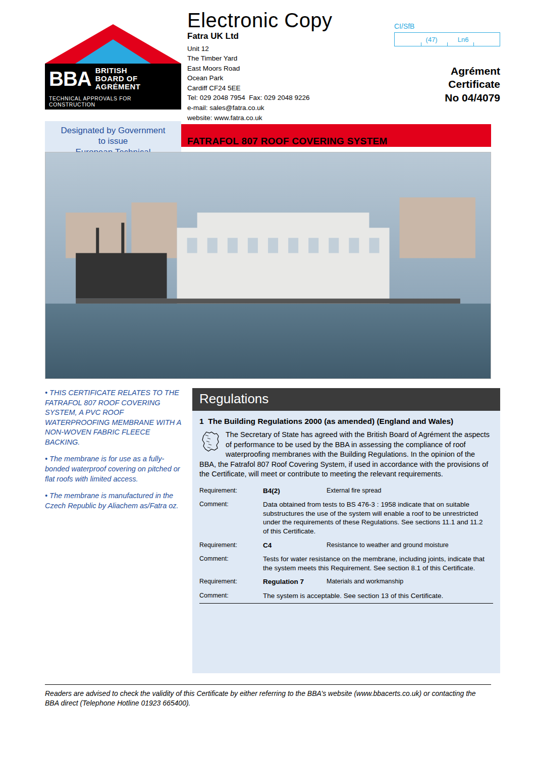Electronic Copy
BBA
BRITISH
BOARD OF
AGRÉMENT
Technical Approvals for Construction
Designated by Government
to issue
European Technical
Approvals
Fatra UK Ltd
Unit 12
The Timber Yard
East Moors Road
Ocean Park
Cardiff CF24 5EE
Tel: 029 2048 7954 Fax: 029 2048 9226
e-mail: sales@fatra.co.uk
website: www.fatra.co.uk
CI/SfB
(47) Ln6
Agrément
Certificate
No 04/4079
FATRAFOL 807 ROOF COVERING SYSTEM
Revêtement d’étanchéité
Dachabdichtungen
Product
• THIS CERTIFICATE RELATES TO THE FATRAFOL 807 ROOF COVERING SYSTEM, A PVC ROOF WATERPROOFING MEMBRANE WITH A NON-WOVEN FABRIC FLEECE BACKING.
• The membrane is for use as a fully-bonded waterproof covering on pitched or flat roofs with limited access.
• The membrane is manufactured in the Czech Republic by Aliachem as/Fatra oz.
Regulations
1 The Building Regulations 2000 (as amended) (England and Wales)
The Secretary of State has agreed with the British Board of Agrément the aspects of performance to be used by the BBA in assessing the compliance of roof waterproofing membranes with the Building Regulations. In the opinion of the BBA, the Fatrafol 807 Roof Covering System, if used in accordance with the provisions of the Certificate, will meet or contribute to meeting the relevant requirements.
| Requirement: | B4(2) | External fire spread |
| Comment: | Data obtained from tests to BS 476-3 : 1958 indicate that on suitable substructures the use of the system will enable a roof to be unrestricted under the requirements of these Regulations. See sections 11.1 and 11.2 of this Certificate. |
| Requirement: | C4 | Resistance to weather and ground moisture |
| Comment: | Tests for water resistance on the membrane, including joints, indicate that the system meets this Requirement. See section 8.1 of this Certificate. |
| Requirement: | Regulation 7 | Materials and workmanship |
| Comment: | The system is acceptable. See section 13 of this Certificate. |
Readers are advised to check the validity of this Certificate by either referring to the BBA’s website (www.bbacerts.co.uk) or contacting the BBA direct (Telephone Hotline 01923 665400).